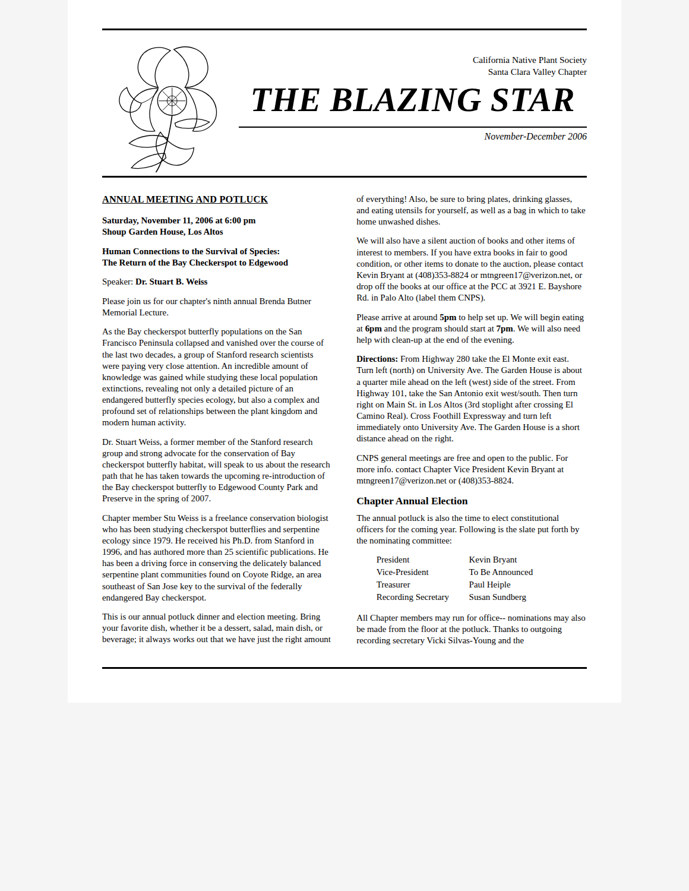California Native Plant Society
Santa Clara Valley Chapter
THE BLAZING STAR
November-December 2006
ANNUAL MEETING AND POTLUCK
Saturday, November 11, 2006 at 6:00 pm Shoup Garden House, Los Altos
Human Connections to the Survival of Species: The Return of the Bay Checkerspot to Edgewood
Speaker: Dr. Stuart B. Weiss
Please join us for our chapter's ninth annual Brenda Butner Memorial Lecture.
As the Bay checkerspot butterfly populations on the San Francisco Peninsula collapsed and vanished over the course of the last two decades, a group of Stanford research scientists were paying very close attention. An incredible amount of knowledge was gained while studying these local population extinctions, revealing not only a detailed picture of an endangered butterfly species ecology, but also a complex and profound set of relationships between the plant kingdom and modern human activity.
Dr. Stuart Weiss, a former member of the Stanford research group and strong advocate for the conservation of Bay checkerspot butterfly habitat, will speak to us about the research path that he has taken towards the upcoming re-introduction of the Bay checkerspot butterfly to Edgewood County Park and Preserve in the spring of 2007.
Chapter member Stu Weiss is a freelance conservation biologist who has been studying checkerspot butterflies and serpentine ecology since 1979. He received his Ph.D. from Stanford in 1996, and has authored more than 25 scientific publications. He has been a driving force in conserving the delicately balanced serpentine plant communities found on Coyote Ridge, an area southeast of San Jose key to the survival of the federally endangered Bay checkerspot.
This is our annual potluck dinner and election meeting. Bring your favorite dish, whether it be a dessert, salad, main dish, or beverage; it always works out that we have just the right amount of everything! Also, be sure to bring plates, drinking glasses, and eating utensils for yourself, as well as a bag in which to take home unwashed dishes.
We will also have a silent auction of books and other items of interest to members. If you have extra books in fair to good condition, or other items to donate to the auction, please contact Kevin Bryant at (408)353-8824 or mtngreen17@verizon.net, or drop off the books at our office at the PCC at 3921 E. Bayshore Rd. in Palo Alto (label them CNPS).
Please arrive at around 5pm to help set up. We will begin eating at 6pm and the program should start at 7pm. We will also need help with clean-up at the end of the evening.
Directions: From Highway 280 take the El Monte exit east. Turn left (north) on University Ave. The Garden House is about a quarter mile ahead on the left (west) side of the street. From Highway 101, take the San Antonio exit west/south. Then turn right on Main St. in Los Altos (3rd stoplight after crossing El Camino Real). Cross Foothill Expressway and turn left immediately onto University Ave. The Garden House is a short distance ahead on the right.
CNPS general meetings are free and open to the public. For more info. contact Chapter Vice President Kevin Bryant at mtngreen17@verizon.net or (408)353-8824.
Chapter Annual Election
The annual potluck is also the time to elect constitutional officers for the coming year. Following is the slate put forth by the nominating committee:
| President | Kevin Bryant |
| Vice-President | To Be Announced |
| Treasurer | Paul Heiple |
| Recording Secretary | Susan Sundberg |
All Chapter members may run for office-- nominations may also be made from the floor at the potluck. Thanks to outgoing recording secretary Vicki Silvas-Young and the